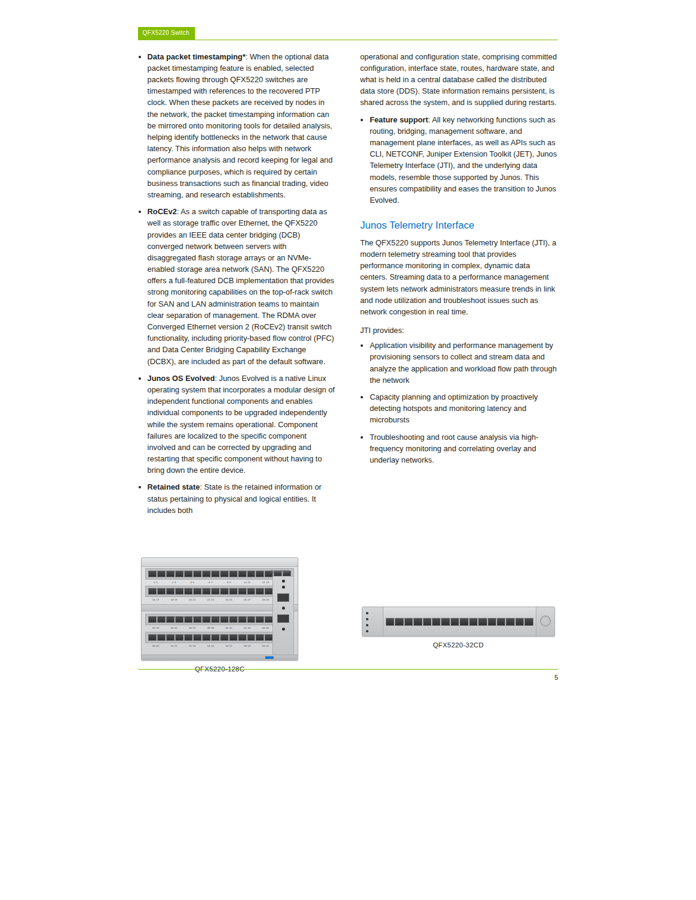QFX5220 Switch
Data packet timestamping*: When the optional data packet timestamping feature is enabled, selected packets flowing through QFX5220 switches are timestamped with references to the recovered PTP clock. When these packets are received by nodes in the network, the packet timestamping information can be mirrored onto monitoring tools for detailed analysis, helping identify bottlenecks in the network that cause latency. This information also helps with network performance analysis and record keeping for legal and compliance purposes, which is required by certain business transactions such as financial trading, video streaming, and research establishments.
RoCEv2: As a switch capable of transporting data as well as storage traffic over Ethernet, the QFX5220 provides an IEEE data center bridging (DCB) converged network between servers with disaggregated flash storage arrays or an NVMe-enabled storage area network (SAN). The QFX5220 offers a full-featured DCB implementation that provides strong monitoring capabilities on the top-of-rack switch for SAN and LAN administration teams to maintain clear separation of management. The RDMA over Converged Ethernet version 2 (RoCEv2) transit switch functionality, including priority-based flow control (PFC) and Data Center Bridging Capability Exchange (DCBX), are included as part of the default software.
Junos OS Evolved: Junos Evolved is a native Linux operating system that incorporates a modular design of independent functional components and enables individual components to be upgraded independently while the system remains operational. Component failures are localized to the specific component involved and can be corrected by upgrading and restarting that specific component without having to bring down the entire device.
Retained state: State is the retained information or status pertaining to physical and logical entities. It includes both
operational and configuration state, comprising committed configuration, interface state, routes, hardware state, and what is held in a central database called the distributed data store (DDS). State information remains persistent, is shared across the system, and is supplied during restarts.
Feature support: All key networking functions such as routing, bridging, management software, and management plane interfaces, as well as APIs such as CLI, NETCONF, Juniper Extension Toolkit (JET), Junos Telemetry Interface (JTI), and the underlying data models, resemble those supported by Junos. This ensures compatibility and eases the transition to Junos Evolved.
Junos Telemetry Interface
The QFX5220 supports Junos Telemetry Interface (JTI), a modern telemetry streaming tool that provides performance monitoring in complex, dynamic data centers. Streaming data to a performance management system lets network administrators measure trends in link and node utilization and troubleshoot issues such as network congestion in real time.
JTI provides:
Application visibility and performance management by provisioning sensors to collect and stream data and analyze the application and workload flow path through the network
Capacity planning and optimization by proactively detecting hotspots and monitoring latency and microbursts
Troubleshooting and root cause analysis via high-frequency monitoring and correlating overlay and underlay networks.
JUNIPER
0 12 34 56 78 910 1112 1314 15
16 1718 1920 2122 2324 2526 2728 2930 31
32 3334 3536 3738 3940 4142 4344 4546 47
48 4950 5152 5354 5556 5758 5960 6162 63
QFX5220-128C
QFX5220-32CD
5